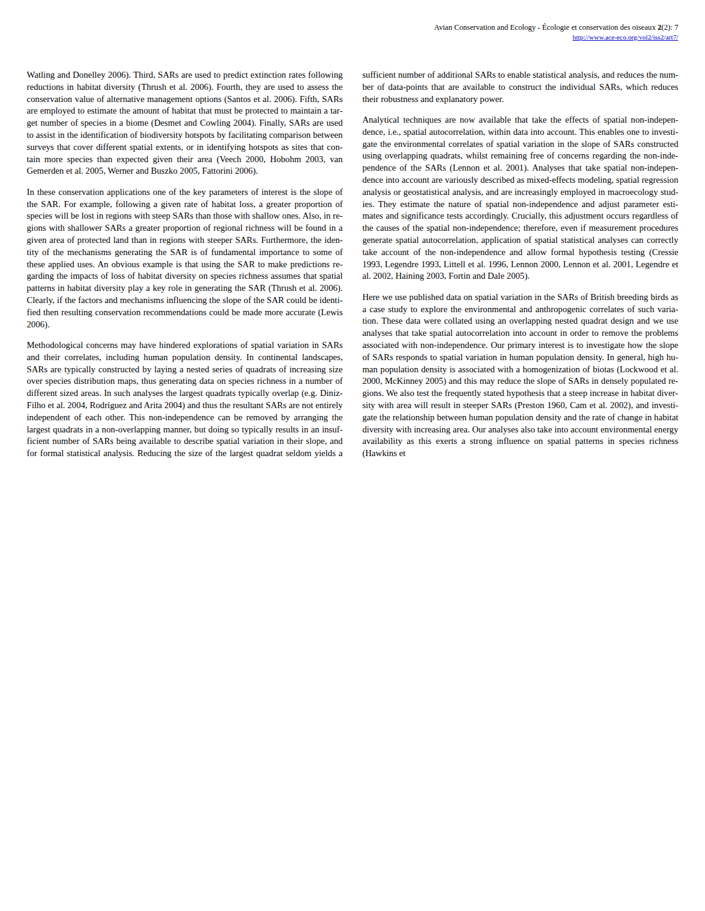Avian Conservation and Ecology - Écologie et conservation des oiseaux 2(2): 7 http://www.ace-eco.org/vol2/iss2/art7/
Watling and Donelley 2006). Third, SARs are used to predict extinction rates following reductions in habitat diversity (Thrush et al. 2006). Fourth, they are used to assess the conservation value of alternative management options (Santos et al. 2006). Fifth, SARs are employed to estimate the amount of habitat that must be protected to maintain a target number of species in a biome (Desmet and Cowling 2004). Finally, SARs are used to assist in the identification of biodiversity hotspots by facilitating comparison between surveys that cover different spatial extents, or in identifying hotspots as sites that contain more species than expected given their area (Veech 2000, Hobohm 2003, van Gemerden et al. 2005, Werner and Buszko 2005, Fattorini 2006).
In these conservation applications one of the key parameters of interest is the slope of the SAR. For example, following a given rate of habitat loss, a greater proportion of species will be lost in regions with steep SARs than those with shallow ones. Also, in regions with shallower SARs a greater proportion of regional richness will be found in a given area of protected land than in regions with steeper SARs. Furthermore, the identity of the mechanisms generating the SAR is of fundamental importance to some of these applied uses. An obvious example is that using the SAR to make predictions regarding the impacts of loss of habitat diversity on species richness assumes that spatial patterns in habitat diversity play a key role in generating the SAR (Thrush et al. 2006). Clearly, if the factors and mechanisms influencing the slope of the SAR could be identified then resulting conservation recommendations could be made more accurate (Lewis 2006).
Methodological concerns may have hindered explorations of spatial variation in SARs and their correlates, including human population density. In continental landscapes, SARs are typically constructed by laying a nested series of quadrats of increasing size over species distribution maps, thus generating data on species richness in a number of different sized areas. In such analyses the largest quadrats typically overlap (e.g. Diniz-Filho et al. 2004, Rodríguez and Arita 2004) and thus the resultant SARs are not entirely independent of each other. This non-independence can be removed by arranging the largest quadrats in a non-overlapping manner, but doing so typically results in an insufficient number of SARs being available to describe spatial variation in their slope, and for formal statistical analysis. Reducing the size of the largest quadrat seldom yields a sufficient number of additional SARs to enable statistical analysis, and reduces the number of data-points that are available to construct the individual SARs, which reduces their robustness and explanatory power.
Analytical techniques are now available that take the effects of spatial non-independence, i.e., spatial autocorrelation, within data into account. This enables one to investigate the environmental correlates of spatial variation in the slope of SARs constructed using overlapping quadrats, whilst remaining free of concerns regarding the non-independence of the SARs (Lennon et al. 2001). Analyses that take spatial non-independence into account are variously described as mixed-effects modeling, spatial regression analysis or geostatistical analysis, and are increasingly employed in macroecology studies. They estimate the nature of spatial non-independence and adjust parameter estimates and significance tests accordingly. Crucially, this adjustment occurs regardless of the causes of the spatial non-independence; therefore, even if measurement procedures generate spatial autocorrelation, application of spatial statistical analyses can correctly take account of the non-independence and allow formal hypothesis testing (Cressie 1993, Legendre 1993, Littell et al. 1996, Lennon 2000, Lennon et al. 2001, Legendre et al. 2002, Haining 2003, Fortin and Dale 2005).
Here we use published data on spatial variation in the SARs of British breeding birds as a case study to explore the environmental and anthropogenic correlates of such variation. These data were collated using an overlapping nested quadrat design and we use analyses that take spatial autocorrelation into account in order to remove the problems associated with non-independence. Our primary interest is to investigate how the slope of SARs responds to spatial variation in human population density. In general, high human population density is associated with a homogenization of biotas (Lockwood et al. 2000, McKinney 2005) and this may reduce the slope of SARs in densely populated regions. We also test the frequently stated hypothesis that a steep increase in habitat diversity with area will result in steeper SARs (Preston 1960, Cam et al. 2002), and investigate the relationship between human population density and the rate of change in habitat diversity with increasing area. Our analyses also take into account environmental energy availability as this exerts a strong influence on spatial patterns in species richness (Hawkins et